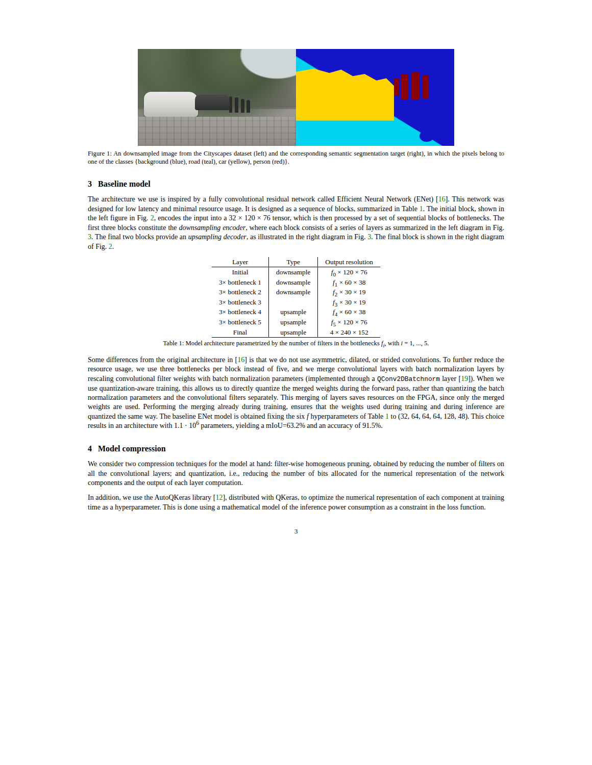Figure 1: An downsampled image from the Cityscapes dataset (left) and the corresponding semantic segmentation target (right), in which the pixels belong to one of the classes {background (blue), road (teal), car (yellow), person (red)}.
3 Baseline model
The architecture we use is inspired by a fully convolutional residual network called Efficient Neural Network (ENet) [16]. This network was designed for low latency and minimal resource usage. It is designed as a sequence of blocks, summarized in Table 1. The initial block, shown in the left figure in Fig. 2, encodes the input into a 32 × 120 × 76 tensor, which is then processed by a set of sequential blocks of bottlenecks. The first three blocks constitute the downsampling encoder, where each block consists of a series of layers as summarized in the left diagram in Fig. 3. The final two blocks provide an upsampling decoder, as illustrated in the right diagram in Fig. 3. The final block is shown in the right diagram of Fig. 2.
| Layer | Type | Output resolution |
| --- | --- | --- |
| Initial | downsample | f 0 × 120 × 76 |
| 3× bottleneck 1 | downsample | f 1 × 60 × 38 |
| 3× bottleneck 2 | downsample | f 2 × 30 × 19 |
| 3× bottleneck 3 | | f 3 × 30 × 19 |
| 3× bottleneck 4 | upsample | f 4 × 60 × 38 |
| 3× bottleneck 5 | upsample | f 5 × 120 × 76 |
| Final | upsample | 4 × 240 × 152 |
Table 1: Model architecture parametrized by the number of filters in the bottlenecks fi, with i = 1, ..., 5.
Some differences from the original architecture in [16] is that we do not use asymmetric, dilated, or strided convolutions. To further reduce the resource usage, we use three bottlenecks per block instead of five, and we merge convolutional layers with batch normalization layers by rescaling convolutional filter weights with batch normalization parameters (implemented through a QConv2DBatchnorm layer [19]). When we use quantization-aware training, this allows us to directly quantize the merged weights during the forward pass, rather than quantizing the batch normalization parameters and the convolutional filters separately. This merging of layers saves resources on the FPGA, since only the merged weights are used. Performing the merging already during training, ensures that the weights used during training and during inference are quantized the same way. The baseline ENet model is obtained fixing the six f hyperparameters of Table 1 to (32, 64, 64, 64, 128, 48). This choice results in an architecture with 1.1 · 106 parameters, yielding a mIoU=63.2% and an accuracy of 91.5%.
4 Model compression
We consider two compression techniques for the model at hand: filter-wise homogeneous pruning, obtained by reducing the number of filters on all the convolutional layers; and quantization, i.e., reducing the number of bits allocated for the numerical representation of the network components and the output of each layer computation.
In addition, we use the AutoQKeras library [12], distributed with QKeras, to optimize the numerical representation of each component at training time as a hyperparameter. This is done using a mathematical model of the inference power consumption as a constraint in the loss function.
3